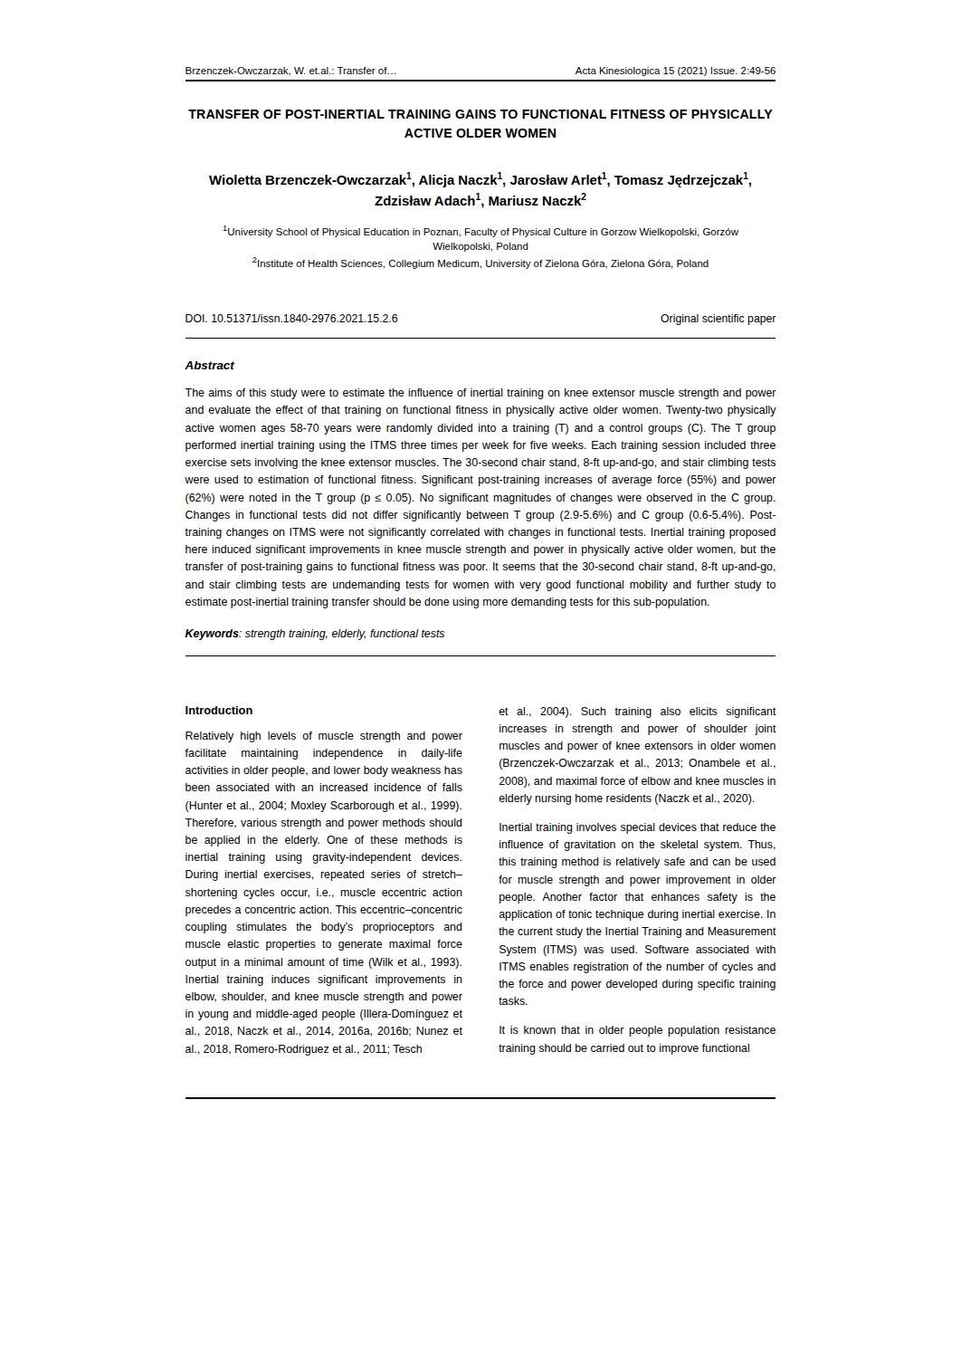Brzenczek-Owczarzak, W. et.al.: Transfer of…
Acta Kinesiologica 15 (2021) Issue. 2:49-56
TRANSFER OF POST-INERTIAL TRAINING GAINS TO FUNCTIONAL FITNESS OF PHYSICALLY
ACTIVE OLDER WOMEN
Wioletta Brzenczek-Owczarzak1, Alicja Naczk1, Jarosław Arlet1, Tomasz Jędrzejczak1,
Zdzisław Adach1, Mariusz Naczk2
1University School of Physical Education in Poznan, Faculty of Physical Culture in Gorzow Wielkopolski, Gorzów
Wielkopolski, Poland
2Institute of Health Sciences, Collegium Medicum, University of Zielona Góra, Zielona Góra, Poland
DOI. 10.51371/issn.1840-2976.2021.15.2.6
Original scientific paper
Abstract
The aims of this study were to estimate the influence of inertial training on knee extensor muscle strength and power and evaluate the effect of that training on functional fitness in physically active older women. Twenty-two physically active women ages 58-70 years were randomly divided into a training (T) and a control groups (C). The T group performed inertial training using the ITMS three times per week for five weeks. Each training session included three exercise sets involving the knee extensor muscles. The 30-second chair stand, 8-ft up-and-go, and stair climbing tests were used to estimation of functional fitness. Significant post-training increases of average force (55%) and power (62%) were noted in the T group (p ≤ 0.05). No significant magnitudes of changes were observed in the C group. Changes in functional tests did not differ significantly between T group (2.9-5.6%) and C group (0.6-5.4%). Post-training changes on ITMS were not significantly correlated with changes in functional tests. Inertial training proposed here induced significant improvements in knee muscle strength and power in physically active older women, but the transfer of post-training gains to functional fitness was poor. It seems that the 30-second chair stand, 8-ft up-and-go, and stair climbing tests are undemanding tests for women with very good functional mobility and further study to estimate post-inertial training transfer should be done using more demanding tests for this sub-population.
Keywords: strength training, elderly, functional tests
Introduction
Relatively high levels of muscle strength and power facilitate maintaining independence in daily-life activities in older people, and lower body weakness has been associated with an increased incidence of falls (Hunter et al., 2004; Moxley Scarborough et al., 1999). Therefore, various strength and power methods should be applied in the elderly. One of these methods is inertial training using gravity-independent devices. During inertial exercises, repeated series of stretch–shortening cycles occur, i.e., muscle eccentric action precedes a concentric action. This eccentric–concentric coupling stimulates the body’s proprioceptors and muscle elastic properties to generate maximal force output in a minimal amount of time (Wilk et al., 1993). Inertial training induces significant improvements in elbow, shoulder, and knee muscle strength and power in young and middle-aged people (Illera-Domínguez et al., 2018, Naczk et al., 2014, 2016a, 2016b; Nunez et al., 2018, Romero-Rodriguez et al., 2011; Tesch
et al., 2004). Such training also elicits significant increases in strength and power of shoulder joint muscles and power of knee extensors in older women (Brzenczek-Owczarzak et al., 2013; Onambele et al., 2008), and maximal force of elbow and knee muscles in elderly nursing home residents (Naczk et al., 2020).
Inertial training involves special devices that reduce the influence of gravitation on the skeletal system. Thus, this training method is relatively safe and can be used for muscle strength and power improvement in older people. Another factor that enhances safety is the application of tonic technique during inertial exercise. In the current study the Inertial Training and Measurement System (ITMS) was used. Software associated with ITMS enables registration of the number of cycles and the force and power developed during specific training tasks.
It is known that in older people population resistance training should be carried out to improve functional